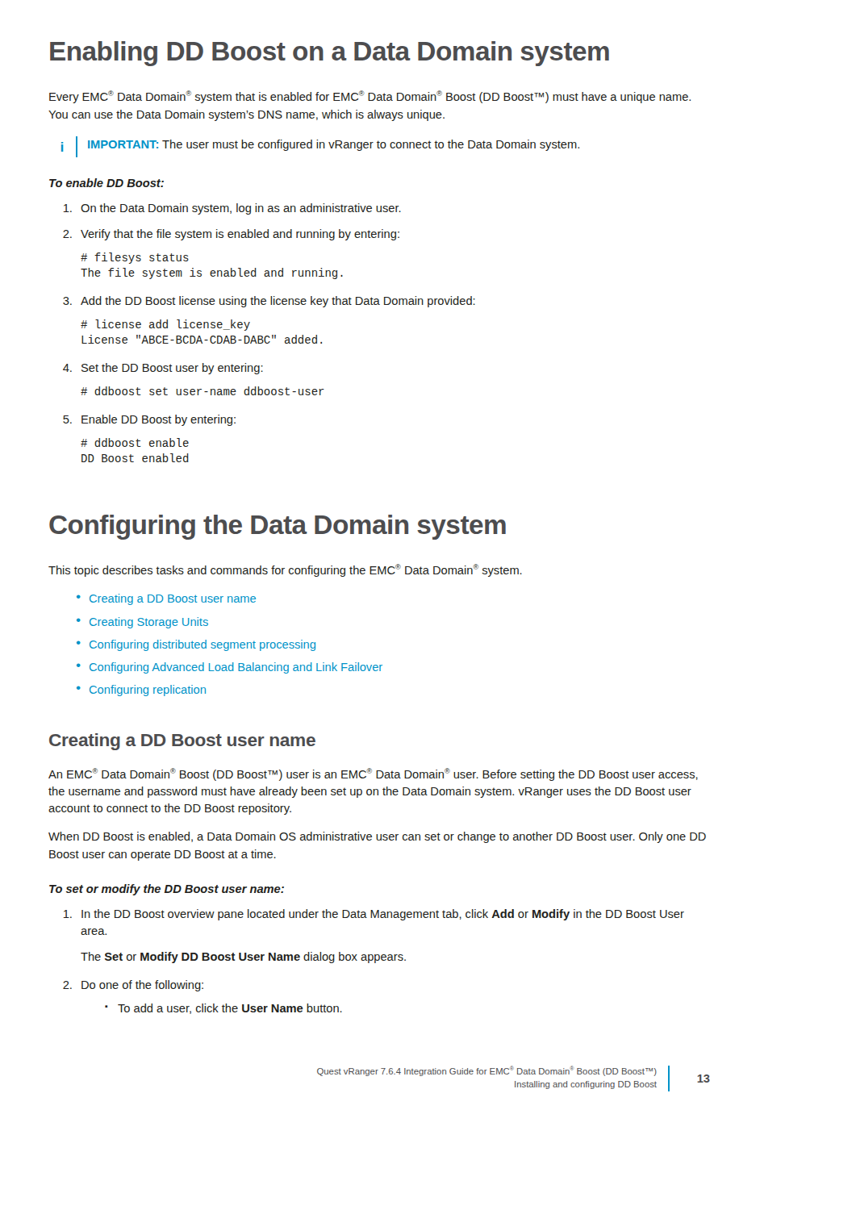Enabling DD Boost on a Data Domain system
Every EMC® Data Domain® system that is enabled for EMC® Data Domain® Boost (DD Boost™) must have a unique name. You can use the Data Domain system’s DNS name, which is always unique.
i
IMPORTANT: The user must be configured in vRanger to connect to the Data Domain system.
To enable DD Boost:
On the Data Domain system, log in as an administrative user.
Verify that the file system is enabled and running by entering:
# filesys status
The file system is enabled and running.
Add the DD Boost license using the license key that Data Domain provided:
# license add license_key
License "ABCE-BCDA-CDAB-DABC" added.
Set the DD Boost user by entering:
# ddboost set user-name ddboost-user
Enable DD Boost by entering:
# ddboost enable
DD Boost enabled
Configuring the Data Domain system
This topic describes tasks and commands for configuring the EMC® Data Domain® system.
Creating a DD Boost user name
Creating Storage Units
Configuring distributed segment processing
Configuring Advanced Load Balancing and Link Failover
Configuring replication
Creating a DD Boost user name
An EMC® Data Domain® Boost (DD Boost™) user is an EMC® Data Domain® user. Before setting the DD Boost user access, the username and password must have already been set up on the Data Domain system. vRanger uses the DD Boost user account to connect to the DD Boost repository.
When DD Boost is enabled, a Data Domain OS administrative user can set or change to another DD Boost user. Only one DD Boost user can operate DD Boost at a time.
To set or modify the DD Boost user name:
In the DD Boost overview pane located under the Data Management tab, click Add or Modify in the DD Boost User area.
The Set or Modify DD Boost User Name dialog box appears.
Do one of the following:
To add a user, click the User Name button.
Quest vRanger 7.6.4 Integration Guide for EMC® Data Domain® Boost (DD Boost™)
Installing and configuring DD Boost
13